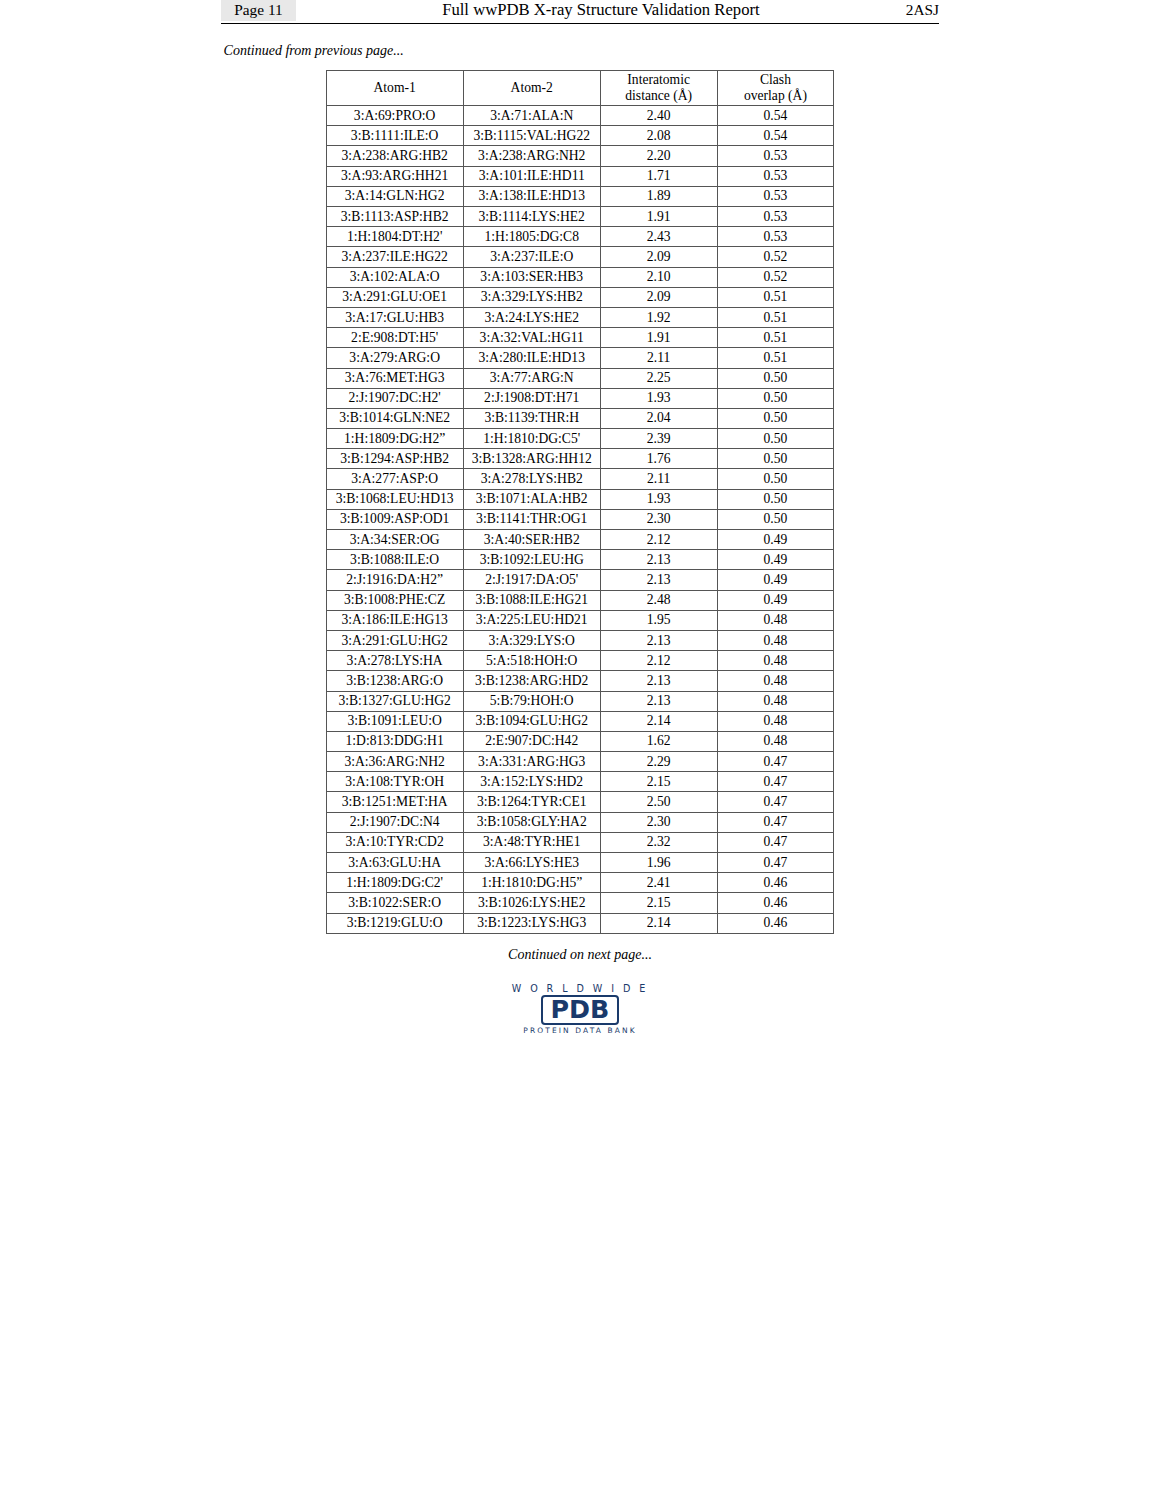Page 11
Full wwPDB X-ray Structure Validation Report
2ASJ
Continued from previous page...
| Atom-1 | Atom-2 | Interatomic distance (Å) | Clash overlap (Å) |
| --- | --- | --- | --- |
| 3:A:69:PRO:O | 3:A:71:ALA:N | 2.40 | 0.54 |
| 3:B:1111:ILE:O | 3:B:1115:VAL:HG22 | 2.08 | 0.54 |
| 3:A:238:ARG:HB2 | 3:A:238:ARG:NH2 | 2.20 | 0.53 |
| 3:A:93:ARG:HH21 | 3:A:101:ILE:HD11 | 1.71 | 0.53 |
| 3:A:14:GLN:HG2 | 3:A:138:ILE:HD13 | 1.89 | 0.53 |
| 3:B:1113:ASP:HB2 | 3:B:1114:LYS:HE2 | 1.91 | 0.53 |
| 1:H:1804:DT:H2' | 1:H:1805:DG:C8 | 2.43 | 0.53 |
| 3:A:237:ILE:HG22 | 3:A:237:ILE:O | 2.09 | 0.52 |
| 3:A:102:ALA:O | 3:A:103:SER:HB3 | 2.10 | 0.52 |
| 3:A:291:GLU:OE1 | 3:A:329:LYS:HB2 | 2.09 | 0.51 |
| 3:A:17:GLU:HB3 | 3:A:24:LYS:HE2 | 1.92 | 0.51 |
| 2:E:908:DT:H5' | 3:A:32:VAL:HG11 | 1.91 | 0.51 |
| 3:A:279:ARG:O | 3:A:280:ILE:HD13 | 2.11 | 0.51 |
| 3:A:76:MET:HG3 | 3:A:77:ARG:N | 2.25 | 0.50 |
| 2:J:1907:DC:H2' | 2:J:1908:DT:H71 | 1.93 | 0.50 |
| 3:B:1014:GLN:NE2 | 3:B:1139:THR:H | 2.04 | 0.50 |
| 1:H:1809:DG:H2” | 1:H:1810:DG:C5' | 2.39 | 0.50 |
| 3:B:1294:ASP:HB2 | 3:B:1328:ARG:HH12 | 1.76 | 0.50 |
| 3:A:277:ASP:O | 3:A:278:LYS:HB2 | 2.11 | 0.50 |
| 3:B:1068:LEU:HD13 | 3:B:1071:ALA:HB2 | 1.93 | 0.50 |
| 3:B:1009:ASP:OD1 | 3:B:1141:THR:OG1 | 2.30 | 0.50 |
| 3:A:34:SER:OG | 3:A:40:SER:HB2 | 2.12 | 0.49 |
| 3:B:1088:ILE:O | 3:B:1092:LEU:HG | 2.13 | 0.49 |
| 2:J:1916:DA:H2” | 2:J:1917:DA:O5' | 2.13 | 0.49 |
| 3:B:1008:PHE:CZ | 3:B:1088:ILE:HG21 | 2.48 | 0.49 |
| 3:A:186:ILE:HG13 | 3:A:225:LEU:HD21 | 1.95 | 0.48 |
| 3:A:291:GLU:HG2 | 3:A:329:LYS:O | 2.13 | 0.48 |
| 3:A:278:LYS:HA | 5:A:518:HOH:O | 2.12 | 0.48 |
| 3:B:1238:ARG:O | 3:B:1238:ARG:HD2 | 2.13 | 0.48 |
| 3:B:1327:GLU:HG2 | 5:B:79:HOH:O | 2.13 | 0.48 |
| 3:B:1091:LEU:O | 3:B:1094:GLU:HG2 | 2.14 | 0.48 |
| 1:D:813:DDG:H1 | 2:E:907:DC:H42 | 1.62 | 0.48 |
| 3:A:36:ARG:NH2 | 3:A:331:ARG:HG3 | 2.29 | 0.47 |
| 3:A:108:TYR:OH | 3:A:152:LYS:HD2 | 2.15 | 0.47 |
| 3:B:1251:MET:HA | 3:B:1264:TYR:CE1 | 2.50 | 0.47 |
| 2:J:1907:DC:N4 | 3:B:1058:GLY:HA2 | 2.30 | 0.47 |
| 3:A:10:TYR:CD2 | 3:A:48:TYR:HE1 | 2.32 | 0.47 |
| 3:A:63:GLU:HA | 3:A:66:LYS:HE3 | 1.96 | 0.47 |
| 1:H:1809:DG:C2' | 1:H:1810:DG:H5” | 2.41 | 0.46 |
| 3:B:1022:SER:O | 3:B:1026:LYS:HE2 | 2.15 | 0.46 |
| 3:B:1219:GLU:O | 3:B:1223:LYS:HG3 | 2.14 | 0.46 |
Continued on next page...
W O R L D W I D E
PDB
PROTEIN DATA BANK